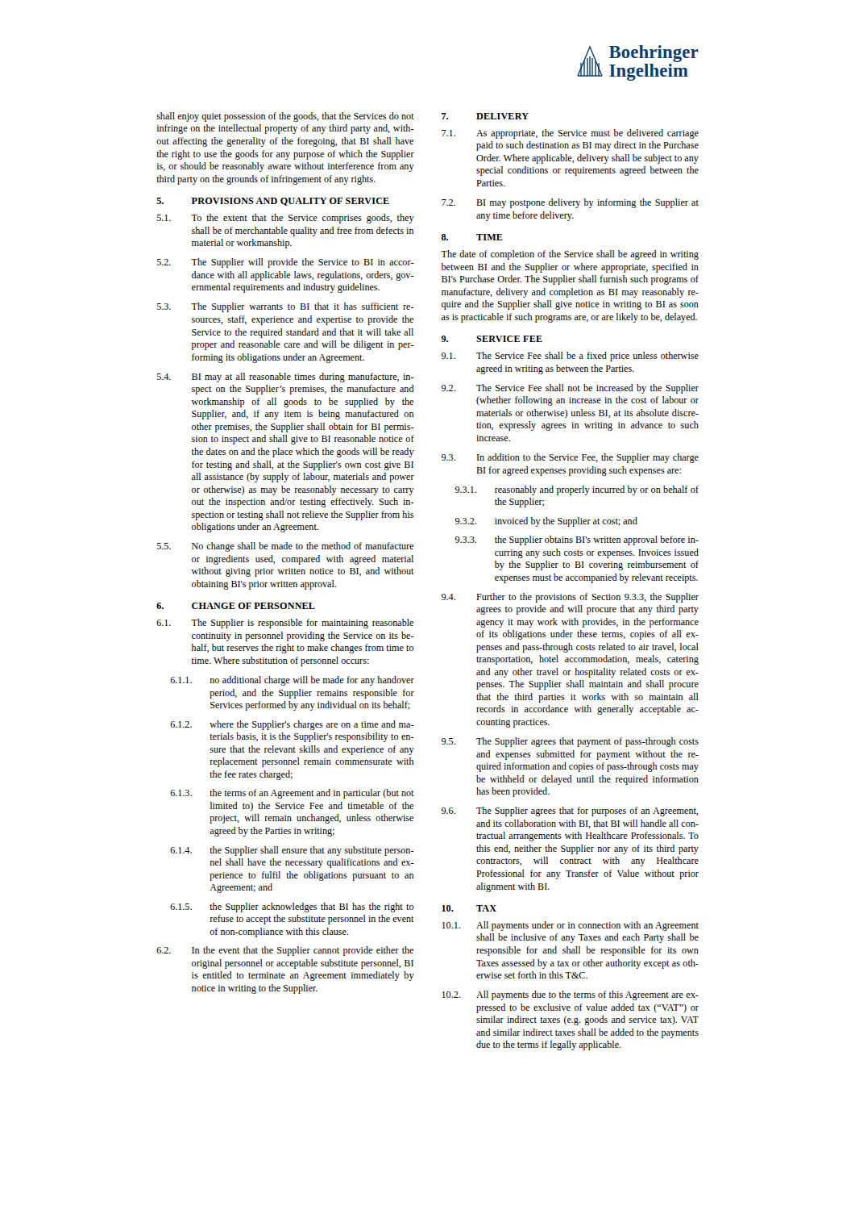Boehringer Ingelheim
shall enjoy quiet possession of the goods, that the Services do not infringe on the intellectual property of any third party and, without affecting the generality of the foregoing, that BI shall have the right to use the goods for any purpose of which the Supplier is, or should be reasonably aware without interference from any third party on the grounds of infringement of any rights.
5.
PROVISIONS AND QUALITY OF SERVICE
5.1.
To the extent that the Service comprises goods, they shall be of merchantable quality and free from defects in material or workmanship.
5.2.
The Supplier will provide the Service to BI in accordance with all applicable laws, regulations, orders, governmental requirements and industry guidelines.
5.3.
The Supplier warrants to BI that it has sufficient resources, staff, experience and expertise to provide the Service to the required standard and that it will take all proper and reasonable care and will be diligent in performing its obligations under an Agreement.
5.4.
BI may at all reasonable times during manufacture, inspect on the Supplier’s premises, the manufacture and workmanship of all goods to be supplied by the Supplier, and, if any item is being manufactured on other premises, the Supplier shall obtain for BI permission to inspect and shall give to BI reasonable notice of the dates on and the place which the goods will be ready for testing and shall, at the Supplier's own cost give BI all assistance (by supply of labour, materials and power or otherwise) as may be reasonably necessary to carry out the inspection and/or testing effectively. Such inspection or testing shall not relieve the Supplier from his obligations under an Agreement.
5.5.
No change shall be made to the method of manufacture or ingredients used, compared with agreed material without giving prior written notice to BI, and without obtaining BI's prior written approval.
6.
CHANGE OF PERSONNEL
6.1.
The Supplier is responsible for maintaining reasonable continuity in personnel providing the Service on its behalf, but reserves the right to make changes from time to time. Where substitution of personnel occurs:
6.1.1.
no additional charge will be made for any handover period, and the Supplier remains responsible for Services performed by any individual on its behalf;
6.1.2.
where the Supplier's charges are on a time and materials basis, it is the Supplier's responsibility to ensure that the relevant skills and experience of any replacement personnel remain commensurate with the fee rates charged;
6.1.3.
the terms of an Agreement and in particular (but not limited to) the Service Fee and timetable of the project, will remain unchanged, unless otherwise agreed by the Parties in writing;
6.1.4.
the Supplier shall ensure that any substitute personnel shall have the necessary qualifications and experience to fulfil the obligations pursuant to an Agreement; and
6.1.5.
the Supplier acknowledges that BI has the right to refuse to accept the substitute personnel in the event of non-compliance with this clause.
6.2.
In the event that the Supplier cannot provide either the original personnel or acceptable substitute personnel, BI is entitled to terminate an Agreement immediately by notice in writing to the Supplier.
7.
DELIVERY
7.1.
As appropriate, the Service must be delivered carriage paid to such destination as BI may direct in the Purchase Order. Where applicable, delivery shall be subject to any special conditions or requirements agreed between the Parties.
7.2.
BI may postpone delivery by informing the Supplier at any time before delivery.
8.
TIME
The date of completion of the Service shall be agreed in writing between BI and the Supplier or where appropriate, specified in BI's Purchase Order. The Supplier shall furnish such programs of manufacture, delivery and completion as BI may reasonably require and the Supplier shall give notice in writing to BI as soon as is practicable if such programs are, or are likely to be, delayed.
9.
SERVICE FEE
9.1.
The Service Fee shall be a fixed price unless otherwise agreed in writing as between the Parties.
9.2.
The Service Fee shall not be increased by the Supplier (whether following an increase in the cost of labour or materials or otherwise) unless BI, at its absolute discretion, expressly agrees in writing in advance to such increase.
9.3.
In addition to the Service Fee, the Supplier may charge BI for agreed expenses providing such expenses are:
9.3.1.
reasonably and properly incurred by or on behalf of the Supplier;
9.3.2.
invoiced by the Supplier at cost; and
9.3.3.
the Supplier obtains BI's written approval before incurring any such costs or expenses. Invoices issued by the Supplier to BI covering reimbursement of expenses must be accompanied by relevant receipts.
9.4.
Further to the provisions of Section 9.3.3, the Supplier agrees to provide and will procure that any third party agency it may work with provides, in the performance of its obligations under these terms, copies of all expenses and pass-through costs related to air travel, local transportation, hotel accommodation, meals, catering and any other travel or hospitality related costs or expenses. The Supplier shall maintain and shall procure that the third parties it works with so maintain all records in accordance with generally acceptable accounting practices.
9.5.
The Supplier agrees that payment of pass-through costs and expenses submitted for payment without the required information and copies of pass-through costs may be withheld or delayed until the required information has been provided.
9.6.
The Supplier agrees that for purposes of an Agreement, and its collaboration with BI, that BI will handle all contractual arrangements with Healthcare Professionals. To this end, neither the Supplier nor any of its third party contractors, will contract with any Healthcare Professional for any Transfer of Value without prior alignment with BI.
10.
TAX
10.1.
All payments under or in connection with an Agreement shall be inclusive of any Taxes and each Party shall be responsible for and shall be responsible for its own Taxes assessed by a tax or other authority except as otherwise set forth in this T&C.
10.2.
All payments due to the terms of this Agreement are expressed to be exclusive of value added tax (“VAT”) or similar indirect taxes (e.g. goods and service tax). VAT and similar indirect taxes shall be added to the payments due to the terms if legally applicable.